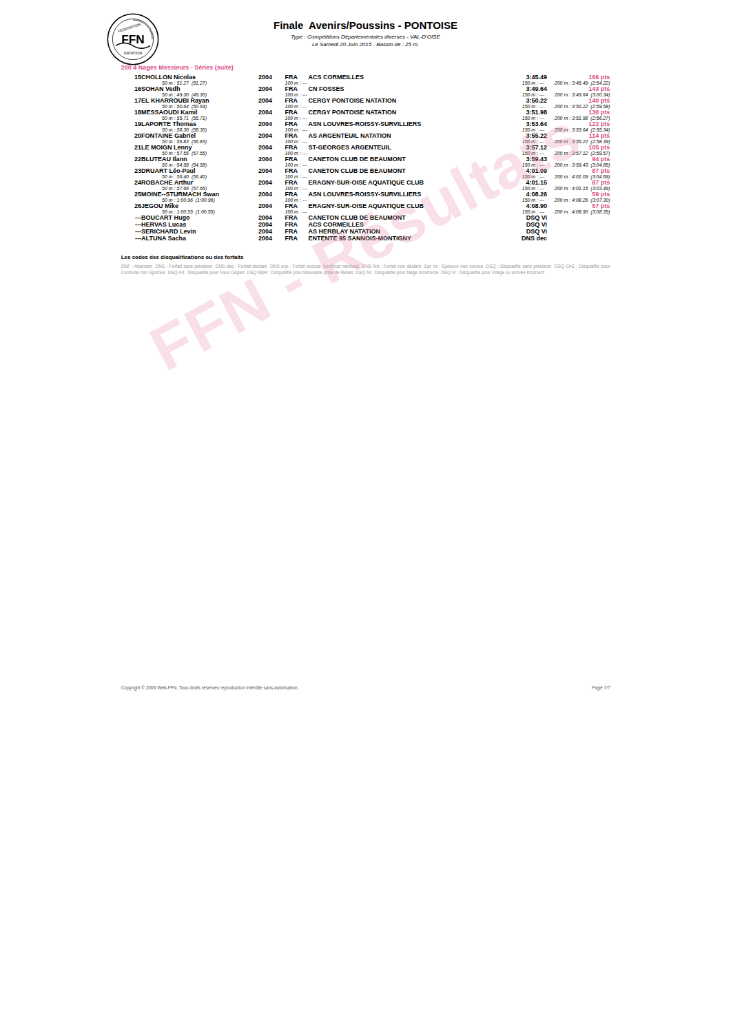FEDERATION NATATION FFN
Finale Avenirs/Poussins - PONTOISE
Type : Compétitions Départementales diverses - VAL-D'OISE
Le Samedi 20 Juin 2015 - Bassin de : 25 m.
FFN - Résultats
200 4 Nages Messieurs - Séries (suite)
| 15 | CHOLLON Nicolas | 2004 | FRA | ACS CORMEILLES | 3:45.49 | 166 pts |
| | 50 m : 51.27 (51.27) | 100 m : --- | 150 m : --- | 200 m : 3:45.49 (2:54.22) |
| 16 | SOHAN Vedh | 2004 | FRA | CN FOSSES | 3:49.64 | 143 pts |
| | 50 m : 49.30 (49.30) | 100 m : --- | 150 m : --- | 200 m : 3:49.64 (3:00.34) |
| 17 | EL KHARROUBI Rayan | 2004 | FRA | CERGY PONTOISE NATATION | 3:50.22 | 140 pts |
| | 50 m : 50.64 (50.64) | 100 m : --- | 150 m : --- | 200 m : 3:50.22 (2:59.58) |
| 18 | MESSAOUDI Kamil | 2004 | FRA | CERGY PONTOISE NATATION | 3:51.98 | 130 pts |
| | 50 m : 55.71 (55.71) | 100 m : --- | 150 m : --- | 200 m : 3:51.98 (2:56.27) |
| 19 | LAPORTE Thomas | 2004 | FRA | ASN LOUVRES-ROISSY-SURVILLIERS | 3:53.64 | 122 pts |
| | 50 m : 58.30 (58.30) | 100 m : --- | 150 m : --- | 200 m : 3:53.64 (2:55.34) |
| 20 | FONTAINE Gabriel | 2004 | FRA | AS ARGENTEUIL NATATION | 3:55.22 | 114 pts |
| | 50 m : 56.83 (56.83) | 100 m : --- | 150 m : --- | 200 m : 3:55.22 (2:58.39) |
| 21 | LE MOIGN Lenny | 2004 | FRA | ST-GEORGES ARGENTEUIL | 3:57.12 | 105 pts |
| | 50 m : 57.55 (57.55) | 100 m : --- | 150 m : --- | 200 m : 3:57.12 (2:59.57) |
| 22 | BLUTEAU Ilann | 2004 | FRA | CANETON CLUB DE BEAUMONT | 3:59.43 | 94 pts |
| | 50 m : 54.58 (54.58) | 100 m : --- | 150 m : --- | 200 m : 3:59.43 (3:04.85) |
| 23 | DRUART Léo-Paul | 2004 | FRA | CANETON CLUB DE BEAUMONT | 4:01.09 | 87 pts |
| | 50 m : 56.40 (56.40) | 100 m : --- | 150 m : --- | 200 m : 4:01.09 (3:04.69) |
| 24 | ROBACHE Arthur | 2004 | FRA | ERAGNY-SUR-OISE AQUATIQUE CLUB | 4:01.15 | 87 pts |
| | 50 m : 57.66 (57.66) | 100 m : --- | 150 m : --- | 200 m : 4:01.15 (3:03.49) |
| 25 | MOINE--STURMACH Swan | 2004 | FRA | ASN LOUVRES-ROISSY-SURVILLIERS | 4:08.26 | 59 pts |
| | 50 m : 1:00.96 (1:00.96) | 100 m : --- | 150 m : --- | 200 m : 4:08.26 (3:07.30) |
| 26 | JEGOU Mike | 2004 | FRA | ERAGNY-SUR-OISE AQUATIQUE CLUB | 4:08.90 | 57 pts |
| | 50 m : 1:00.55 (1:00.55) | 100 m : --- | 150 m : --- | 200 m : 4:08.90 (3:08.35) |
| --- | BOUCART Hugo | 2004 | FRA | CANETON CLUB DE BEAUMONT | DSQ Vi | |
| --- | HERVAS Lucas | 2004 | FRA | ACS CORMEILLES | DSQ Vi | |
| --- | SERICHARD Levin | 2004 | FRA | AS HERBLAY NATATION | DSQ Vi | |
| --- | ALTUNA Sacha | 2004 | FRA | ENTENTE 95 SANNOIS-MONTIGNY | DNS dec | |
Les codes des disqualifications ou des forfaits
DNF : Abandon DNS : Forfait sans précision DNS dec : Forfait déclaré DNS exc : Forfait excusé (certificat médical) DNS Nd : Forfait non déclaré Epr nc : Epreuve non courue DSQ : Disqualifié sans précision DSQ CnS : Disqualifié pour Conduite non Sportive DSQ Fd : Disqualifié pour Faux Départ DSQ MpR : Disqualifié pour Mauvaise prise de Relais DSQ Ni : Disqualifié pour Nage incorrecte DSQ Vi : Disqualifié pour Virage ou arrivée incorrect
Copyright © 2006 Web-FFN. Tous droits réservés reproduction interdite sans autorisation. Page 7/7